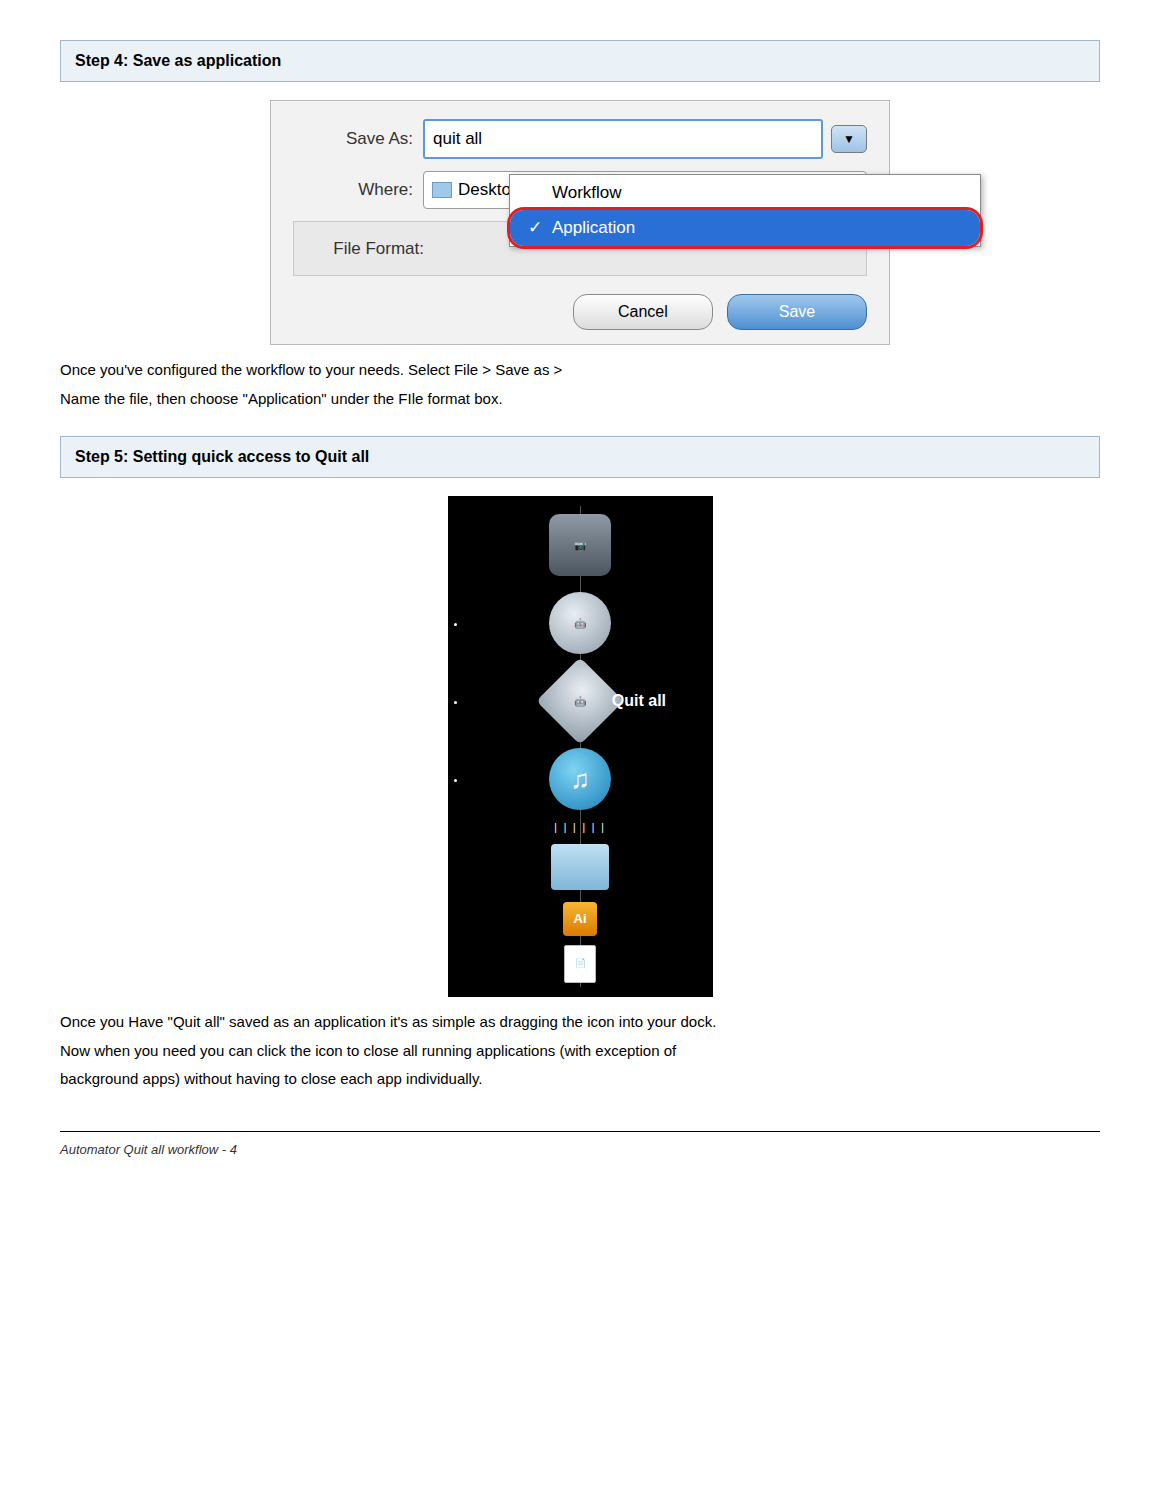Step 4: Save as application
Save As:
quit all
▼
Where:
Desktop ▲
▼
File Format:
Workflow
Application
Cancel Save
Once you've configured the workflow to your needs. Select File > Save as >
Name the file, then choose "Application" under the FIle format box.
Step 5: Setting quick access to Quit all
📷
🤖
🤖
Quit all
♫
| | | | | |
Ai
📄
Once you Have "Quit all" saved as an application it's as simple as dragging the icon into your dock.
Now when you need you can click the icon to close all running applications (with exception of
background apps) without having to close each app individually.
Automator Quit all workflow - 4